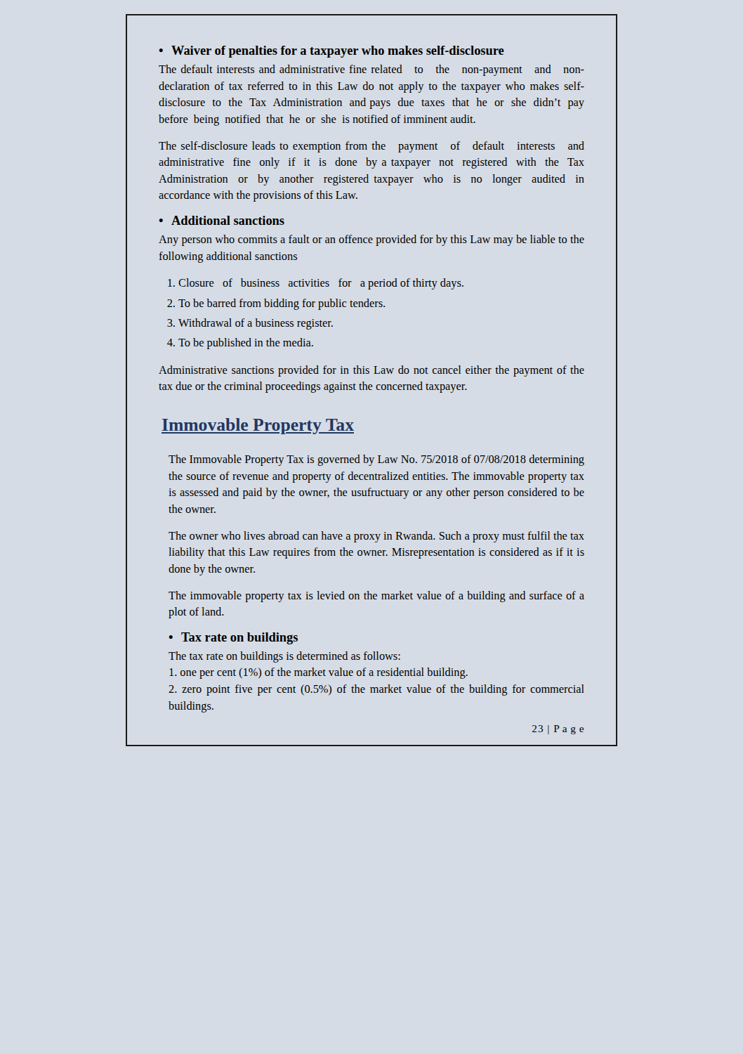Waiver of penalties for a taxpayer who makes self-disclosure
The default interests and administrative fine related to the non-payment and non-declaration of tax referred to in this Law do not apply to the taxpayer who makes self-disclosure to the Tax Administration and pays due taxes that he or she didn’t pay before being notified that he or she is notified of imminent audit.
The self-disclosure leads to exemption from the payment of default interests and administrative fine only if it is done by a taxpayer not registered with the Tax Administration or by another registered taxpayer who is no longer audited in accordance with the provisions of this Law.
Additional sanctions
Any person who commits a fault or an offence provided for by this Law may be liable to the following additional sanctions
Closure of business activities for a period of thirty days.
To be barred from bidding for public tenders.
Withdrawal of a business register.
To be published in the media.
Administrative sanctions provided for in this Law do not cancel either the payment of the tax due or the criminal proceedings against the concerned taxpayer.
Immovable Property Tax
The Immovable Property Tax is governed by Law No. 75/2018 of 07/08/2018 determining the source of revenue and property of decentralized entities. The immovable property tax is assessed and paid by the owner, the usufructuary or any other person considered to be the owner.
The owner who lives abroad can have a proxy in Rwanda. Such a proxy must fulfil the tax liability that this Law requires from the owner. Misrepresentation is considered as if it is done by the owner.
The immovable property tax is levied on the market value of a building and surface of a plot of land.
Tax rate on buildings
The tax rate on buildings is determined as follows:
1. one per cent (1%) of the market value of a residential building.
2. zero point five per cent (0.5%) of the market value of the building for commercial buildings.
23 | P a g e